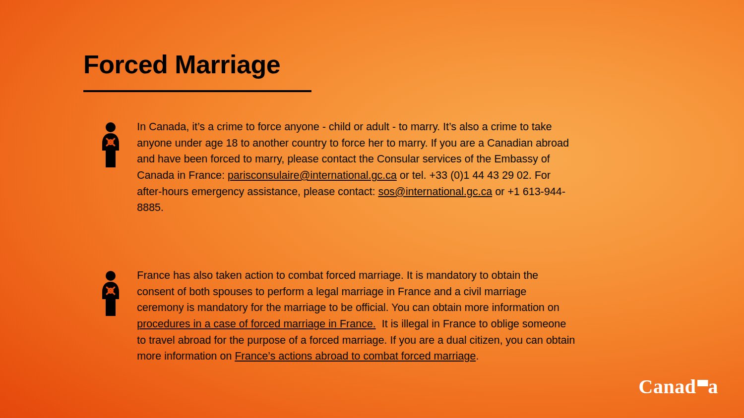Forced Marriage
In Canada, it’s a crime to force anyone - child or adult - to marry. It’s also a crime to take anyone under age 18 to another country to force her to marry. If you are a Canadian abroad and have been forced to marry, please contact the Consular services of the Embassy of Canada in France: parisconsulaire@international.gc.ca or tel. +33 (0)1 44 43 29 02. For after-hours emergency assistance, please contact: sos@international.gc.ca or +1 613-944-8885.
France has also taken action to combat forced marriage. It is mandatory to obtain the consent of both spouses to perform a legal marriage in France and a civil marriage ceremony is mandatory for the marriage to be official. You can obtain more information on procedures in a case of forced marriage in France. It is illegal in France to oblige someone to travel abroad for the purpose of a forced marriage. If you are a dual citizen, you can obtain more information on France’s actions abroad to combat forced marriage.
Canad a